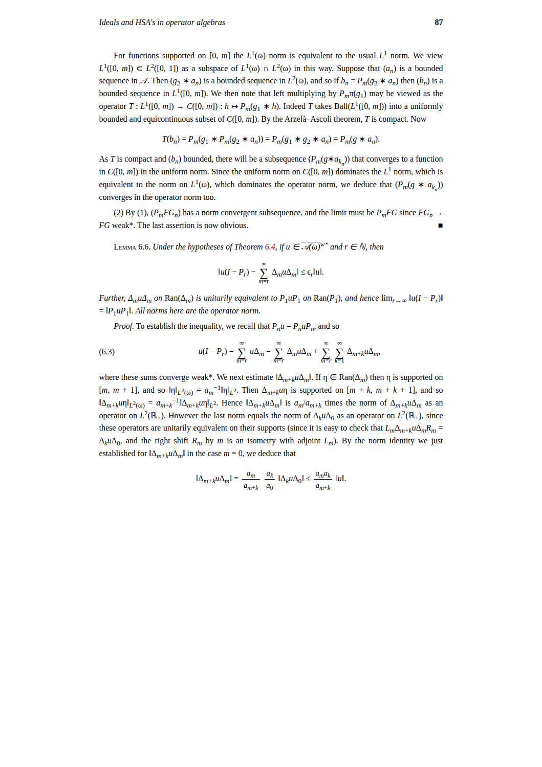Ideals and HSA's in operator algebras 87
For functions supported on [0, m] the L1(ω) norm is equivalent to the usual L1 norm. We view L1([0, m]) ⊂ L2([0, 1]) as a subspace of L1(ω) ∩ L2(ω) in this way. Suppose that (an) is a bounded sequence in 𝒜. Then (g2 ∗ an) is a bounded sequence in L2(ω), and so if bn = Pm(g2 ∗ an) then (bn) is a bounded sequence in L1([0, m]). We then note that left multiplying by Pmπ(g1) may be viewed as the operator T : L1([0, m]) → C([0, m]) : h ↦ Pm(g1 ∗ h). Indeed T takes Ball(L1([0, m])) into a uniformly bounded and equicontinuous subset of C([0, m]). By the Arzelà–Ascoli theorem, T is compact. Now
T(bn) = Pm(g1 ∗ Pm(g2 ∗ an)) = Pm(g1 ∗ g2 ∗ an) = Pm(g ∗ an).
As T is compact and (bn) bounded, there will be a subsequence (Pm(g∗akn)) that converges to a function in C([0, m]) in the uniform norm. Since the uniform norm on C([0, m]) dominates the L1 norm, which is equivalent to the norm on L1(ω), which dominates the operator norm, we deduce that (Pm(g ∗ akn)) converges in the operator norm too.
(2) By (1), (PmFGn) has a norm convergent subsequence, and the limit must be PmFG since FGn → FG weak*. The last assertion is now obvious. ■
Lemma 6.6. Under the hypotheses of Theorem 6.4, if u ∈ 𝒜(ω)w* and r ∈ ℕ, then
‖u(I − Pr) − ∞∑m=r Δmu Δm‖ ≤ ϵr‖u‖.
Further, ΔmuΔm on Ran(Δm) is unitarily equivalent to P1uP1 on Ran(P1), and hence limr→∞ ‖u(I − Pr)‖ = ‖P1uP1‖. All norms here are the operator norm.
Proof. To establish the inequality, we recall that Pnu = PnuPn, and so
(6.3)
u(I − Pr) = ∞∑m=r u Δm = ∞∑m=r Δmu Δm + ∞∑m=r ∞∑k=1 Δm+ku Δm,
where these sums converge weak*. We next estimate ‖Δm+ku Δm‖. If η ∈ Ran(Δm) then η is supported on [m, m + 1], and so ‖η‖L2(ω) = am−1‖η‖L2. Then Δm+kuη is supported on [m + k, m + k + 1], and so ‖Δm+kuη‖L2(ω) = am+k−1‖Δm+kuη‖L2. Hence ‖Δm+ku Δm‖ is am/am+k times the norm of Δm+ku Δm as an operator on L2(ℝ+). However the last norm equals the norm of Δku Δ0 as an operator on L2(ℝ+), since these operators are unitarily equivalent on their supports (since it is easy to check that Lm Δm+ku ΔmRm = Δku Δ0, and the right shift Rm by m is an isometry with adjoint Lm). By the norm identity we just established for ‖Δm+ku Δm‖ in the case m = 0, we deduce that
‖Δm+ku Δm‖ = am am+k ak a0 ‖Δku Δ0‖ ≤ amak am+k ‖u‖.